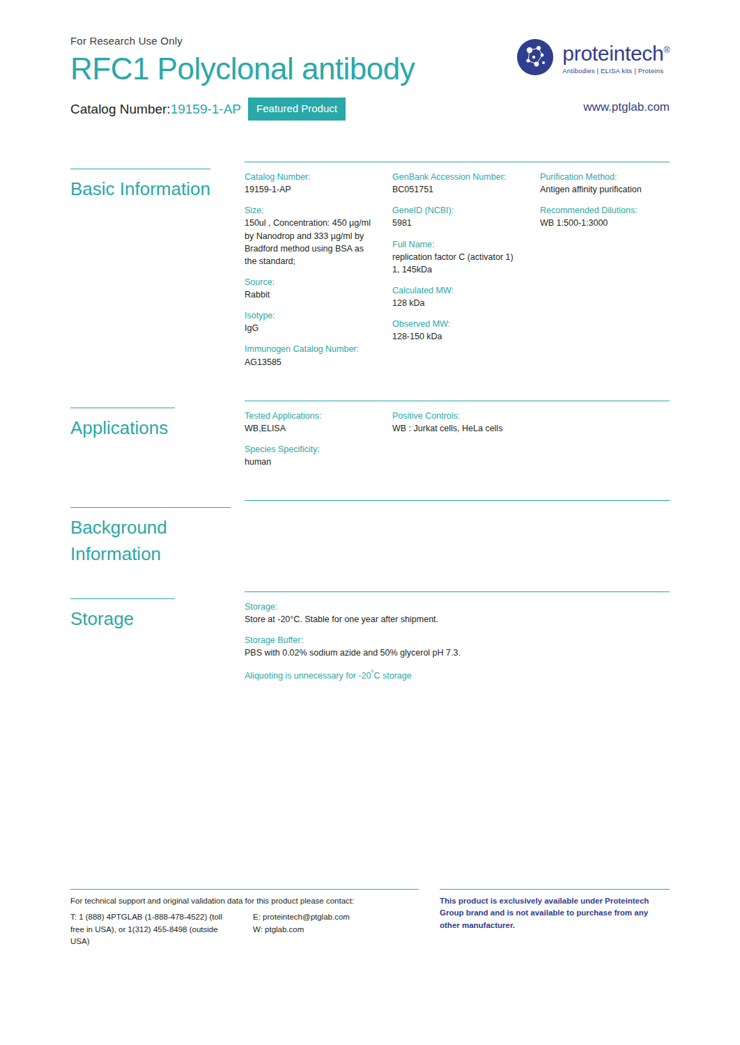For Research Use Only
RFC1 Polyclonal antibody
Catalog Number:19159-1-AP Featured Product
proteintech®
Antibodies | ELISA kits | Proteins
www.ptglab.com
Basic Information
Catalog Number: 19159-1-AP
Size: 150ul , Concentration: 450 µg/ml by Nanodrop and 333 µg/ml by Bradford method using BSA as the standard;
Source: Rabbit
Isotype: IgG
Immunogen Catalog Number: AG13585
GenBank Accession Number: BC051751
GeneID (NCBI): 5981
Full Name: replication factor C (activator 1) 1, 145kDa
Calculated MW: 128 kDa
Observed MW: 128-150 kDa
Purification Method: Antigen affinity purification
Recommended Dilutions: WB 1:500-1:3000
Applications
Tested Applications: WB,ELISA
Species Specificity: human
Positive Controls: WB : Jurkat cells, HeLa cells
Background Information
Storage
Storage: Store at -20°C. Stable for one year after shipment.
Storage Buffer: PBS with 0.02% sodium azide and 50% glycerol pH 7.3.
Aliquoting is unnecessary for -20°C storage
For technical support and original validation data for this product please contact:
T: 1 (888) 4PTGLAB (1-888-478-4522) (toll free in USA), or 1(312) 455-8498 (outside USA)
E: proteintech@ptglab.com
W: ptglab.com
This product is exclusively available under Proteintech Group brand and is not available to purchase from any other manufacturer.